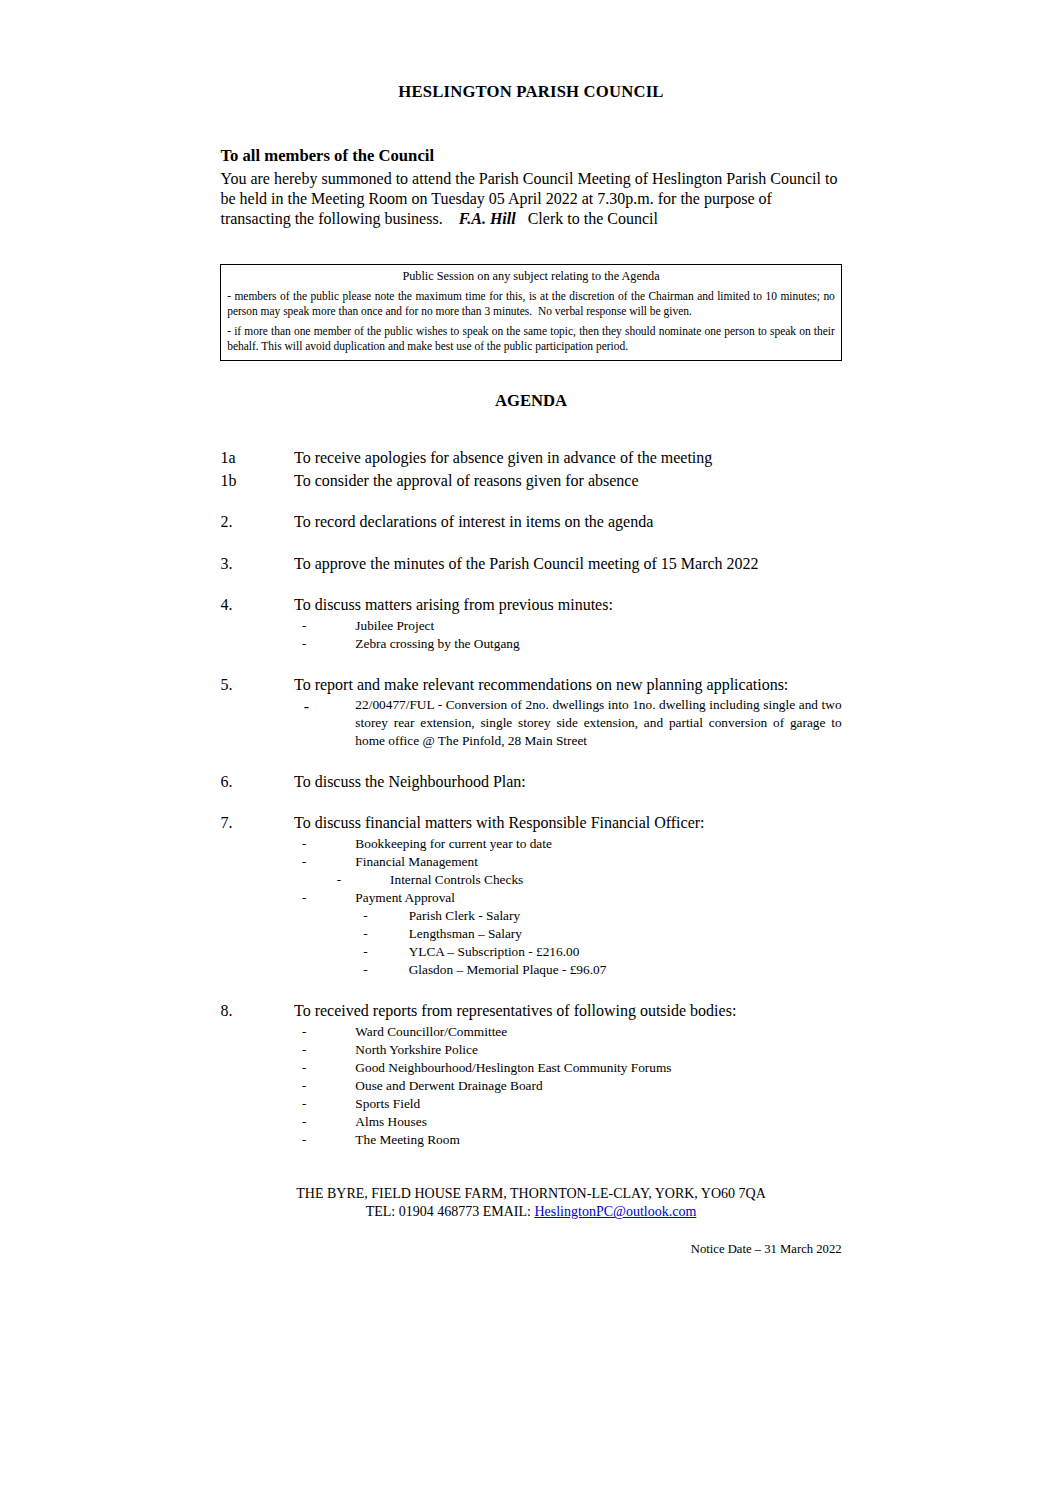HESLINGTON PARISH COUNCIL
To all members of the Council
You are hereby summoned to attend the Parish Council Meeting of Heslington Parish Council to be held in the Meeting Room on Tuesday 05 April 2022 at 7.30p.m. for the purpose of transacting the following business. F.A. Hill Clerk to the Council
Public Session on any subject relating to the Agenda
- members of the public please note the maximum time for this, is at the discretion of the Chairman and limited to 10 minutes; no person may speak more than once and for no more than 3 minutes. No verbal response will be given.
- if more than one member of the public wishes to speak on the same topic, then they should nominate one person to speak on their behalf. This will avoid duplication and make best use of the public participation period.
AGENDA
1a To receive apologies for absence given in advance of the meeting
1b To consider the approval of reasons given for absence
2. To record declarations of interest in items on the agenda
3. To approve the minutes of the Parish Council meeting of 15 March 2022
4. To discuss matters arising from previous minutes:
-Jubilee Project
-Zebra crossing by the Outgang
5. To report and make relevant recommendations on new planning applications:
-22/00477/FUL - Conversion of 2no. dwellings into 1no. dwelling including single and two storey rear extension, single storey side extension, and partial conversion of garage to home office @ The Pinfold, 28 Main Street
6. To discuss the Neighbourhood Plan:
7. To discuss financial matters with Responsible Financial Officer:
-Bookkeeping for current year to date
-Financial Management
-Internal Controls Checks
-Payment Approval
-Parish Clerk - Salary
-Lengthsman – Salary
-YLCA – Subscription - £216.00
-Glasdon – Memorial Plaque - £96.07
8. To received reports from representatives of following outside bodies:
-Ward Councillor/Committee
-North Yorkshire Police
-Good Neighbourhood/Heslington East Community Forums
-Ouse and Derwent Drainage Board
-Sports Field
-Alms Houses
-The Meeting Room
THE BYRE, FIELD HOUSE FARM, THORNTON-LE-CLAY, YORK, YO60 7QA
TEL: 01904 468773 EMAIL: HeslingtonPC@outlook.com
Notice Date – 31 March 2022